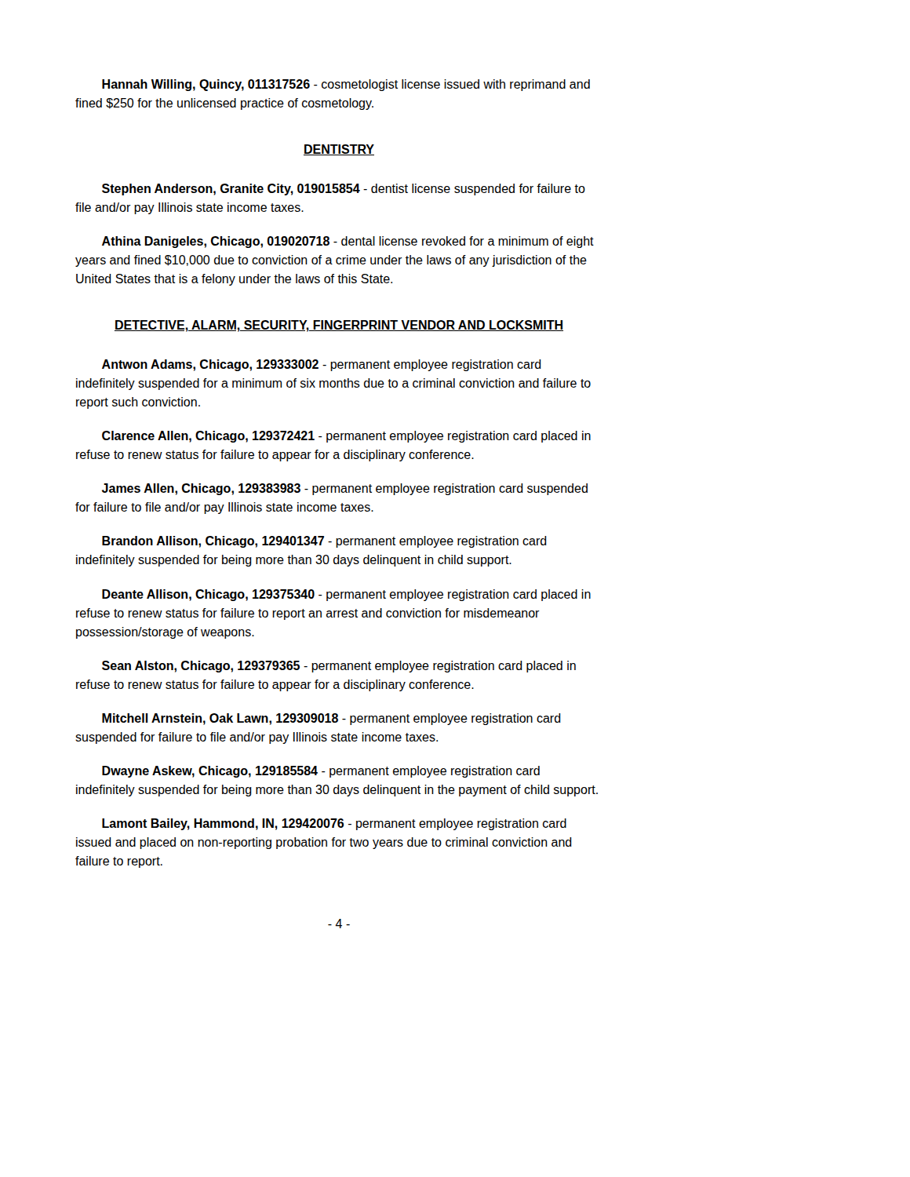Hannah Willing, Quincy, 011317526 - cosmetologist license issued with reprimand and fined $250 for the unlicensed practice of cosmetology.
DENTISTRY
Stephen Anderson, Granite City, 019015854 - dentist license suspended for failure to file and/or pay Illinois state income taxes.
Athina Danigeles, Chicago, 019020718 - dental license revoked for a minimum of eight years and fined $10,000 due to conviction of a crime under the laws of any jurisdiction of the United States that is a felony under the laws of this State.
DETECTIVE, ALARM, SECURITY, FINGERPRINT VENDOR AND LOCKSMITH
Antwon Adams, Chicago, 129333002 - permanent employee registration card indefinitely suspended for a minimum of six months due to a criminal conviction and failure to report such conviction.
Clarence Allen, Chicago, 129372421 - permanent employee registration card placed in refuse to renew status for failure to appear for a disciplinary conference.
James Allen, Chicago, 129383983 - permanent employee registration card suspended for failure to file and/or pay Illinois state income taxes.
Brandon Allison, Chicago, 129401347 - permanent employee registration card indefinitely suspended for being more than 30 days delinquent in child support.
Deante Allison, Chicago, 129375340 - permanent employee registration card placed in refuse to renew status for failure to report an arrest and conviction for misdemeanor possession/storage of weapons.
Sean Alston, Chicago, 129379365 - permanent employee registration card placed in refuse to renew status for failure to appear for a disciplinary conference.
Mitchell Arnstein, Oak Lawn, 129309018 - permanent employee registration card suspended for failure to file and/or pay Illinois state income taxes.
Dwayne Askew, Chicago, 129185584 - permanent employee registration card indefinitely suspended for being more than 30 days delinquent in the payment of child support.
Lamont Bailey, Hammond, IN, 129420076 - permanent employee registration card issued and placed on non-reporting probation for two years due to criminal conviction and failure to report.
- 4 -